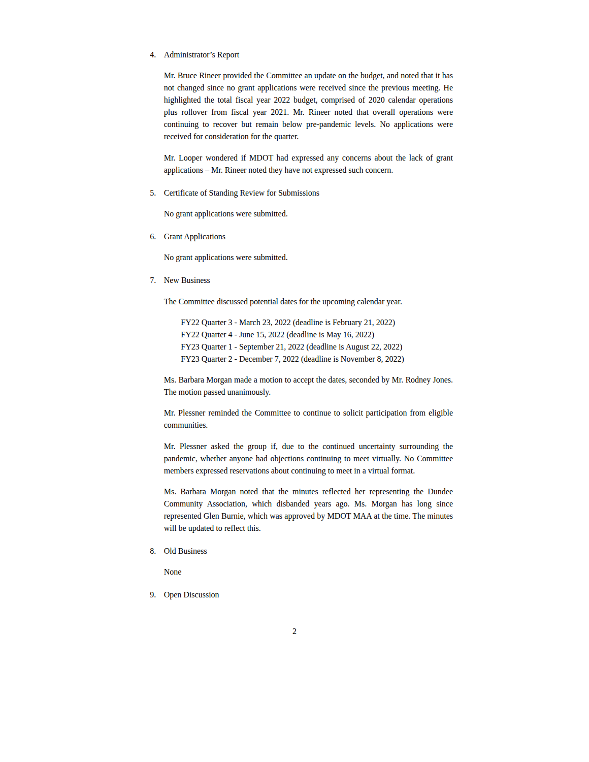Administrator’s Report
Mr. Bruce Rineer provided the Committee an update on the budget, and noted that it has not changed since no grant applications were received since the previous meeting. He highlighted the total fiscal year 2022 budget, comprised of 2020 calendar operations plus rollover from fiscal year 2021. Mr. Rineer noted that overall operations were continuing to recover but remain below pre-pandemic levels. No applications were received for consideration for the quarter.
Mr. Looper wondered if MDOT had expressed any concerns about the lack of grant applications – Mr. Rineer noted they have not expressed such concern.
Certificate of Standing Review for Submissions
No grant applications were submitted.
Grant Applications
No grant applications were submitted.
New Business
The Committee discussed potential dates for the upcoming calendar year.
FY22 Quarter 3 - March 23, 2022 (deadline is February 21, 2022)
FY22 Quarter 4 - June 15, 2022 (deadline is May 16, 2022)
FY23 Quarter 1 - September 21, 2022 (deadline is August 22, 2022)
FY23 Quarter 2 - December 7, 2022 (deadline is November 8, 2022)
Ms. Barbara Morgan made a motion to accept the dates, seconded by Mr. Rodney Jones. The motion passed unanimously.
Mr. Plessner reminded the Committee to continue to solicit participation from eligible communities.
Mr. Plessner asked the group if, due to the continued uncertainty surrounding the pandemic, whether anyone had objections continuing to meet virtually. No Committee members expressed reservations about continuing to meet in a virtual format.
Ms. Barbara Morgan noted that the minutes reflected her representing the Dundee Community Association, which disbanded years ago. Ms. Morgan has long since represented Glen Burnie, which was approved by MDOT MAA at the time. The minutes will be updated to reflect this.
Old Business
None
Open Discussion
2